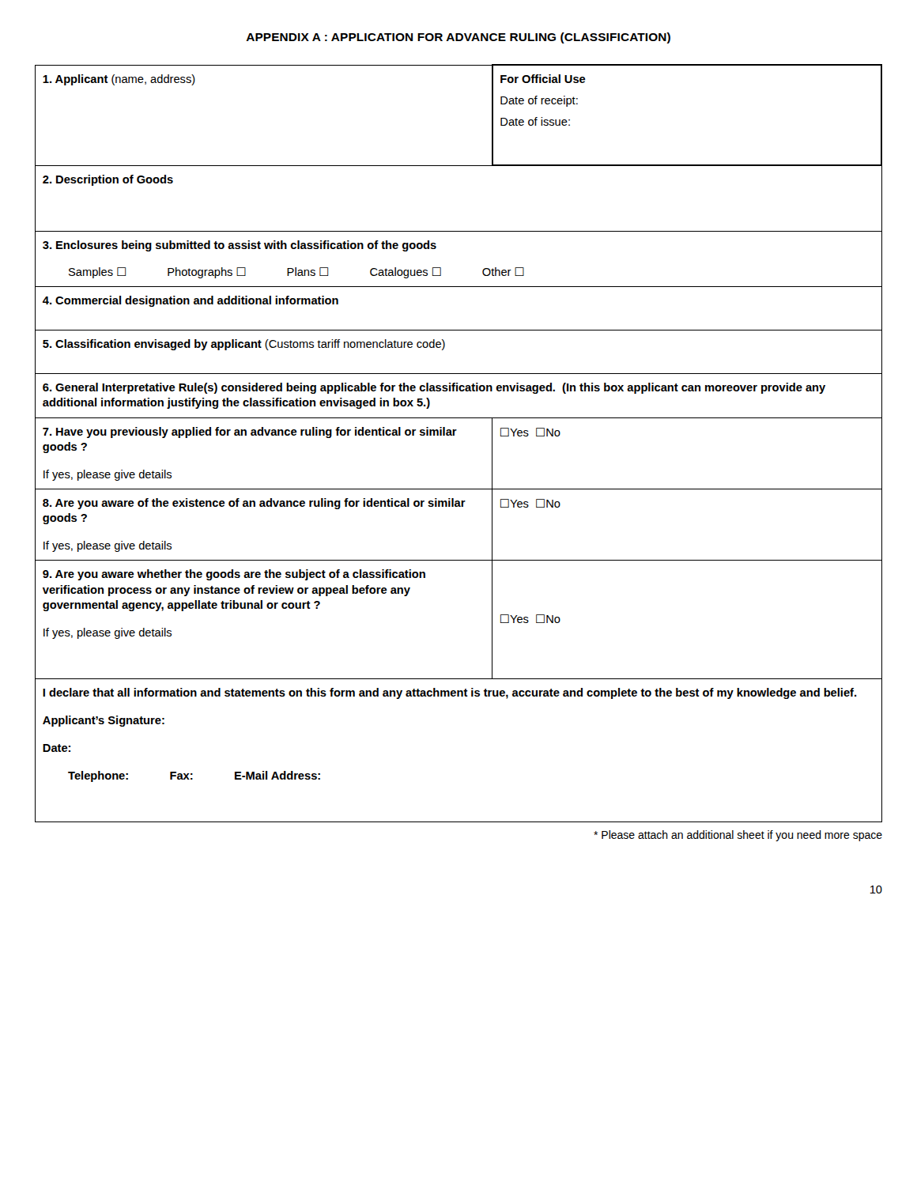APPENDIX A : APPLICATION FOR ADVANCE RULING (CLASSIFICATION)
| 1. Applicant (name, address) | For Official Use Date of receipt: Date of issue: |
| 2. Description of Goods |
| 3. Enclosures being submitted to assist with classification of the goods Samples ☐ Photographs ☐ Plans ☐ Catalogues ☐ Other ☐ |
| 4. Commercial designation and additional information |
| 5. Classification envisaged by applicant (Customs tariff nomenclature code) |
| 6. General Interpretative Rule(s) considered being applicable for the classification envisaged. (In this box applicant can moreover provide any additional information justifying the classification envisaged in box 5.) |
| 7. Have you previously applied for an advance ruling for identical or similar goods ? If yes, please give details | ☐ Yes ☐ No |
| 8. Are you aware of the existence of an advance ruling for identical or similar goods ? If yes, please give details | ☐ Yes ☐ No |
| 9. Are you aware whether the goods are the subject of a classification verification process or any instance of review or appeal before any governmental agency, appellate tribunal or court ? If yes, please give details | ☐ Yes ☐ No |
| I declare that all information and statements on this form and any attachment is true, accurate and complete to the best of my knowledge and belief. Applicant’s Signature: Date: Telephone: Fax: E-Mail Address: |
* Please attach an additional sheet if you need more space
10